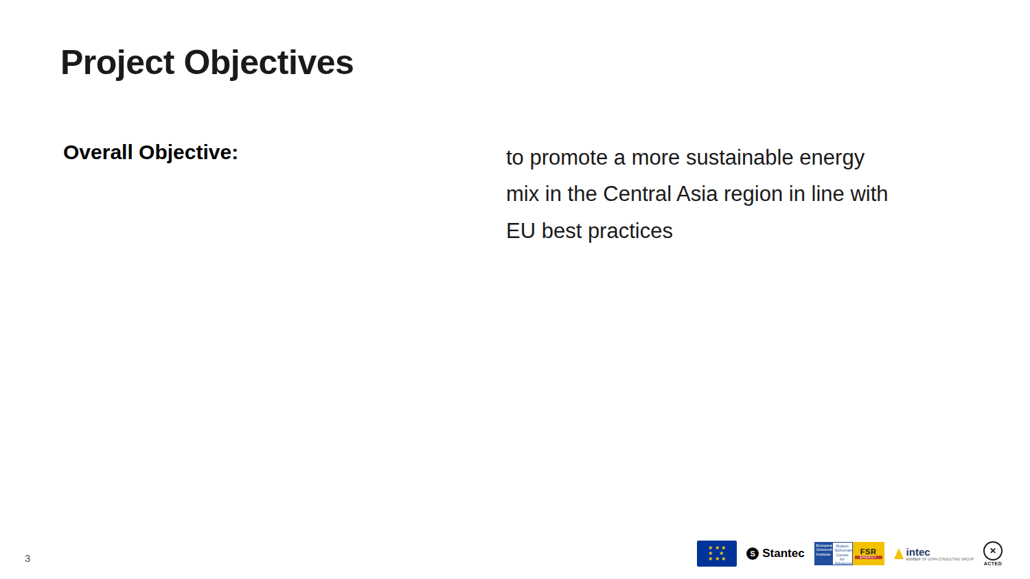Project Objectives
Overall Objective:
to promote a more sustainable energy mix in the Central Asia region in line with EU best practices
3
★ ★ ★
★ ★
★ ★ ★
SStantec
European
University
Institute Robert Schuman
Centre for
Advanced Studies FSRENERGY
intecMEMBER OF GOPA CONSULTING GROUP
✕ACTED